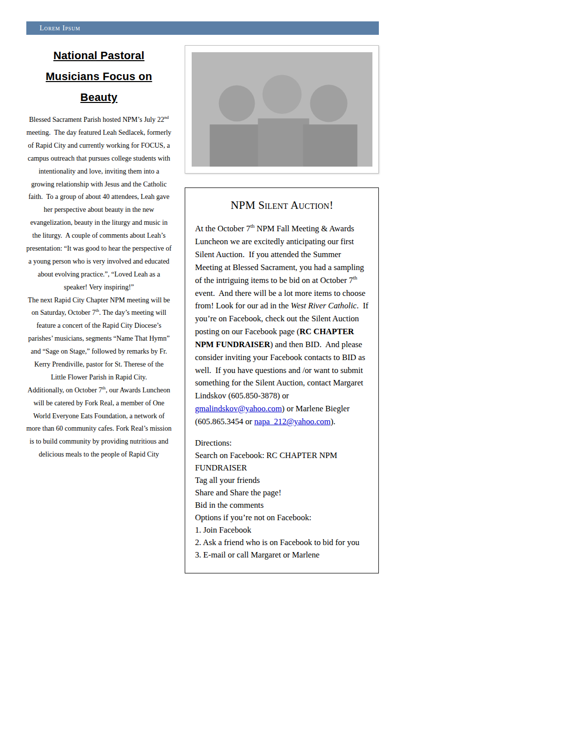Lorem Ipsum
National Pastoral Musicians Focus on Beauty
Blessed Sacrament Parish hosted NPM’s July 22nd meeting. The day featured Leah Sedlacek, formerly of Rapid City and currently working for FOCUS, a campus outreach that pursues college students with intentionality and love, inviting them into a growing relationship with Jesus and the Catholic faith. To a group of about 40 attendees, Leah gave her perspective about beauty in the new evangelization, beauty in the liturgy and music in the liturgy. A couple of comments about Leah’s presentation: “It was good to hear the perspective of a young person who is very involved and educated about evolving practice.”, “Loved Leah as a speaker! Very inspiring!”
The next Rapid City Chapter NPM meeting will be on Saturday, October 7th. The day’s meeting will feature a concert of the Rapid City Diocese’s parishes’ musicians, segments “Name That Hymn” and “Sage on Stage,” followed by remarks by Fr. Kerry Prendiville, pastor for St. Therese of the Little Flower Parish in Rapid City.
Additionally, on October 7th, our Awards Luncheon will be catered by Fork Real, a member of One World Everyone Eats Foundation, a network of more than 60 community cafes. Fork Real’s mission is to build community by providing nutritious and delicious meals to the people of Rapid City
NPM Silent Auction!
At the October 7th NPM Fall Meeting & Awards Luncheon we are excitedly anticipating our first Silent Auction. If you attended the Summer Meeting at Blessed Sacrament, you had a sampling of the intriguing items to be bid on at October 7th event. And there will be a lot more items to choose from! Look for our ad in the West River Catholic. If you’re on Facebook, check out the Silent Auction posting on our Facebook page (RC CHAPTER NPM FUNDRAISER) and then BID. And please consider inviting your Facebook contacts to BID as well. If you have questions and /or want to submit something for the Silent Auction, contact Margaret Lindskov (605.850-3878) or gmalindskov@yahoo.com) or Marlene Biegler (605.865.3454 or napa_212@yahoo.com).
Directions:
Search on Facebook: RC CHAPTER NPM FUNDRAISER
Tag all your friends
Share and Share the page!
Bid in the comments
Options if you’re not on Facebook:
1. Join Facebook
2. Ask a friend who is on Facebook to bid for you
3. E-mail or call Margaret or Marlene